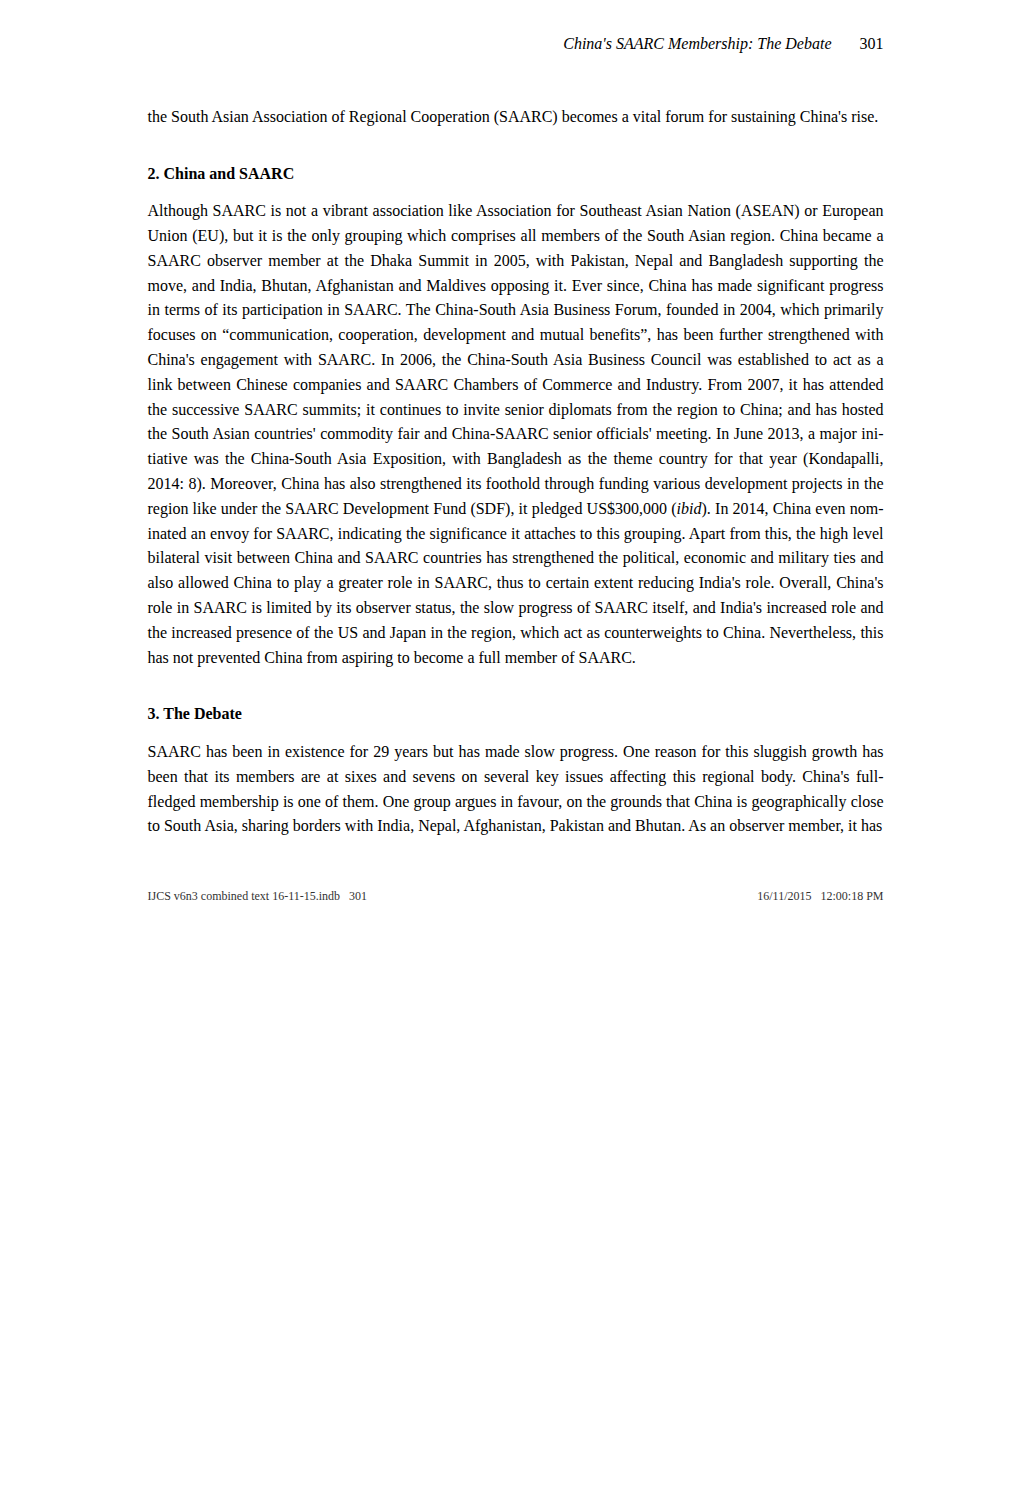China's SAARC Membership: The Debate 301
the South Asian Association of Regional Cooperation (SAARC) becomes a vital forum for sustaining China's rise.
2. China and SAARC
Although SAARC is not a vibrant association like Association for Southeast Asian Nation (ASEAN) or European Union (EU), but it is the only grouping which comprises all members of the South Asian region. China became a SAARC observer member at the Dhaka Summit in 2005, with Pakistan, Nepal and Bangladesh supporting the move, and India, Bhutan, Afghanistan and Maldives opposing it. Ever since, China has made significant progress in terms of its participation in SAARC. The China-South Asia Business Forum, founded in 2004, which primarily focuses on “communication, cooperation, development and mutual benefits”, has been further strengthened with China's engagement with SAARC. In 2006, the China-South Asia Business Council was established to act as a link between Chinese companies and SAARC Chambers of Commerce and Industry. From 2007, it has attended the successive SAARC summits; it continues to invite senior diplomats from the region to China; and has hosted the South Asian countries' commodity fair and China-SAARC senior officials' meeting. In June 2013, a major initiative was the China-South Asia Exposition, with Bangladesh as the theme country for that year (Kondapalli, 2014: 8). Moreover, China has also strengthened its foothold through funding various development projects in the region like under the SAARC Development Fund (SDF), it pledged US$300,000 (ibid). In 2014, China even nominated an envoy for SAARC, indicating the significance it attaches to this grouping. Apart from this, the high level bilateral visit between China and SAARC countries has strengthened the political, economic and military ties and also allowed China to play a greater role in SAARC, thus to certain extent reducing India's role. Overall, China's role in SAARC is limited by its observer status, the slow progress of SAARC itself, and India's increased role and the increased presence of the US and Japan in the region, which act as counterweights to China. Nevertheless, this has not prevented China from aspiring to become a full member of SAARC.
3. The Debate
SAARC has been in existence for 29 years but has made slow progress. One reason for this sluggish growth has been that its members are at sixes and sevens on several key issues affecting this regional body. China's full-fledged membership is one of them. One group argues in favour, on the grounds that China is geographically close to South Asia, sharing borders with India, Nepal, Afghanistan, Pakistan and Bhutan. As an observer member, it has
IJCS v6n3 combined text 16-11-15.indb 301 16/11/2015 12:00:18 PM